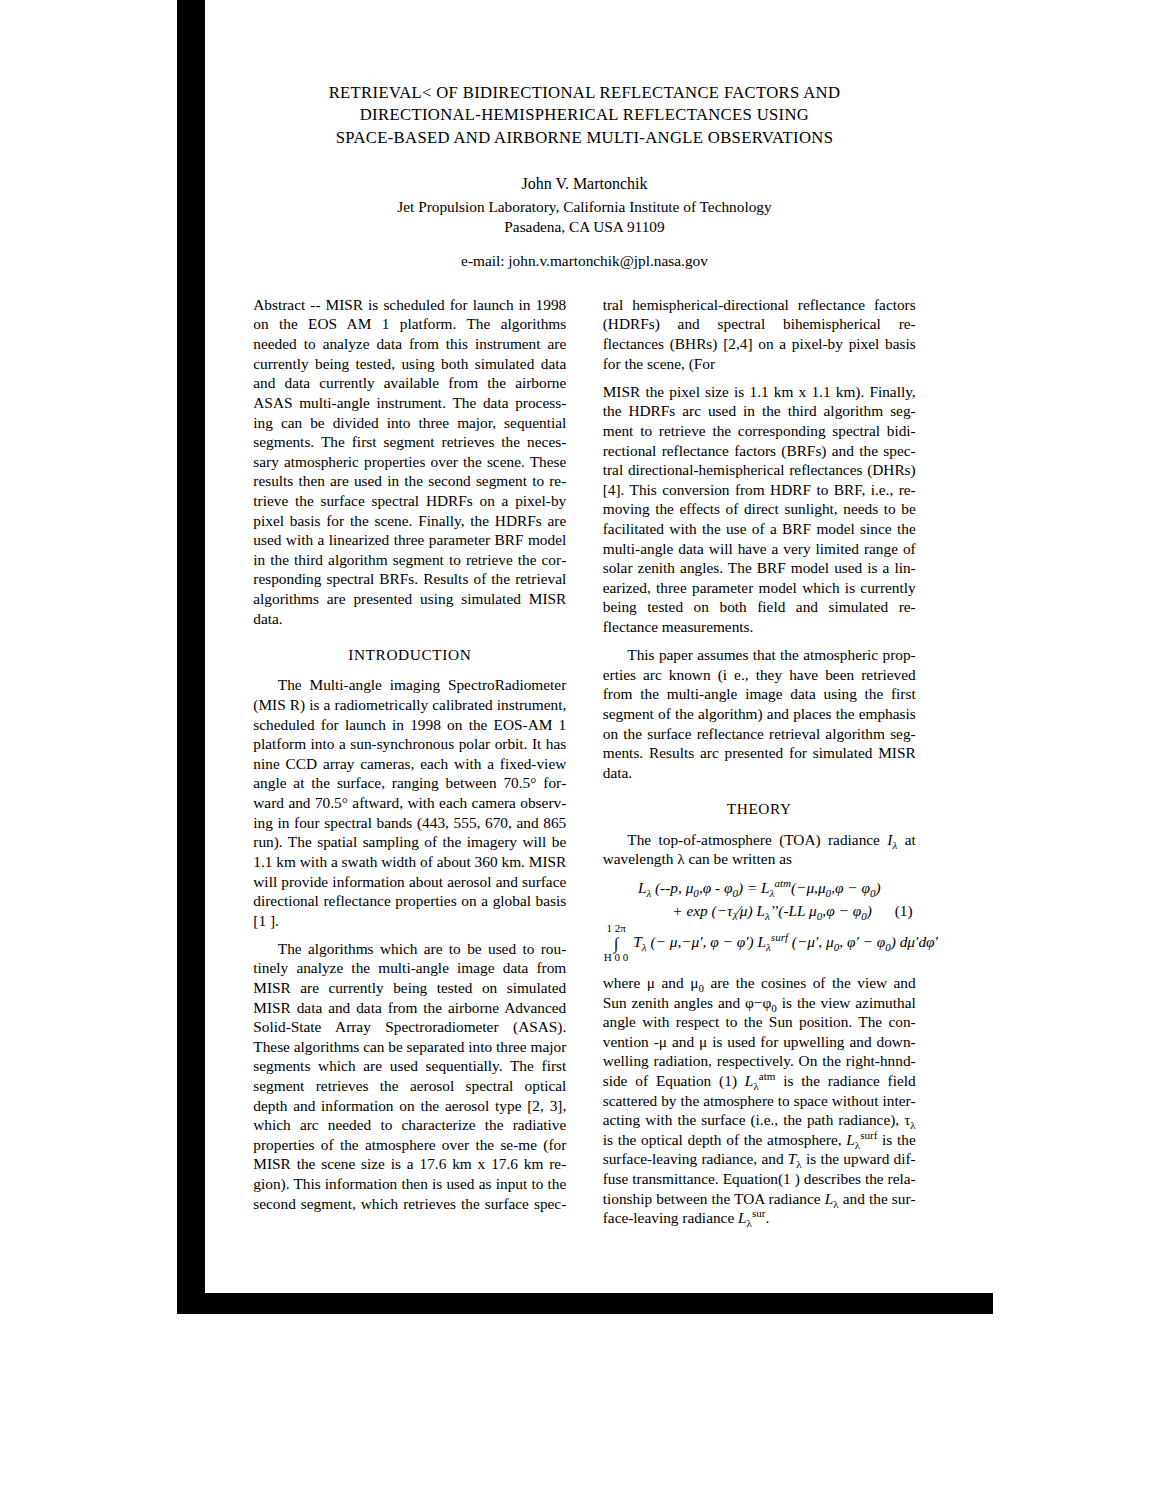Retrieval< of Bidirectional Reflectance Factors and
Directional-Hemispherical Reflectances Using
Space-Based and Airborne Multi-Angle Observations
John V. Martonchik
Jet Propulsion Laboratory, California Institute of Technology
Pasadena, CA USA 91109
e-mail: john.v.martonchik@jpl.nasa.gov
Abstract -- MISR is scheduled for launch in 1998 on the EOS AM 1 platform. The algorithms needed to analyze data from this instrument are currently being tested, using both simulated data and data currently available from the airborne ASAS multi-angle instrument. The data processing can be divided into three major, sequential segments. The first segment retrieves the necessary atmospheric properties over the scene. These results then are used in the second segment to retrieve the surface spectral HDRFs on a pixel-by pixel basis for the scene. Finally, the HDRFs are used with a linearized three parameter BRF model in the third algorithm segment to retrieve the corresponding spectral BRFs. Results of the retrieval algorithms are presented using simulated MISR data.
Introduction
The Multi-angle imaging SpectroRadiometer (MIS R) is a radiometrically calibrated instrument, scheduled for launch in 1998 on the EOS-AM 1 platform into a sun-synchronous polar orbit. It has nine CCD array cameras, each with a fixed-view angle at the surface, ranging between 70.5° forward and 70.5° aftward, with each camera observing in four spectral bands (443, 555, 670, and 865 run). The spatial sampling of the imagery will be 1.1 km with a swath width of about 360 km. MISR will provide information about aerosol and surface directional reflectance properties on a global basis [1 ].
The algorithms which are to be used to routinely analyze the multi-angle image data from MISR are currently being tested on simulated MISR data and data from the airborne Advanced Solid-State Array Spectroradiometer (ASAS). These algorithms can be separated into three major segments which are used sequentially. The first segment retrieves the aerosol spectral optical depth and information on the aerosol type [2, 3], which arc needed to characterize the radiative properties of the atmosphere over the se-me (for MISR the scene size is a 17.6 km x 17.6 km region). This information then is used as input to the second segment, which retrieves the surface spectral hemispherical-directional reflectance factors (HDRFs) and spectral bihemispherical reflectances (BHRs) [2,4] on a pixel-by pixel basis for the scene, (For
MISR the pixel size is 1.1 km x 1.1 km). Finally, the HDRFs arc used in the third algorithm segment to retrieve the corresponding spectral bidirectional reflectance factors (BRFs) and the spectral directional-hemispherical reflectances (DHRs) [4]. This conversion from HDRF to BRF, i.e., removing the effects of direct sunlight, needs to be facilitated with the use of a BRF model since the multi-angle data will have a very limited range of solar zenith angles. The BRF model used is a linearized, three parameter model which is currently being tested on both field and simulated reflectance measurements.
This paper assumes that the atmospheric properties arc known (i e., they have been retrieved from the multi-angle image data using the first segment of the algorithm) and places the emphasis on the surface reflectance retrieval algorithm segments. Results arc presented for simulated MISR data.
Theory
The top-of-atmosphere (TOA) radiance Iλ at wavelength λ can be written as
Lλ (--p, μ0,φ - φ0) = Lλatm(−μ,μ0,φ − φ0) + exp (−τλ⁄μ) Lλ’’(-LL μ0,φ − φ0) (1) 1 2π
∫
H 0 0 Tλ (− μ,−μ′, φ − φ′) Lλsurf (−μ′, μ0, φ′ − φ0) dμ′dφ′
where μ and μ0 are the cosines of the view and Sun zenith angles and φ−φ0 is the view azimuthal angle with respect to the Sun position. The convention -μ and μ is used for upwelling and downwelling radiation, respectively. On the right-hnnd-side of Equation (1) Lλatm is the radiance field scattered by the atmosphere to space without interacting with the surface (i.e., the path radiance), τλ is the optical depth of the atmosphere, Lλsurf is the surface-leaving radiance, and Tλ is the upward diffuse transmittance. Equation(1 ) describes the relationship between the TOA radiance Lλ and the surface-leaving radiance Lλsur.